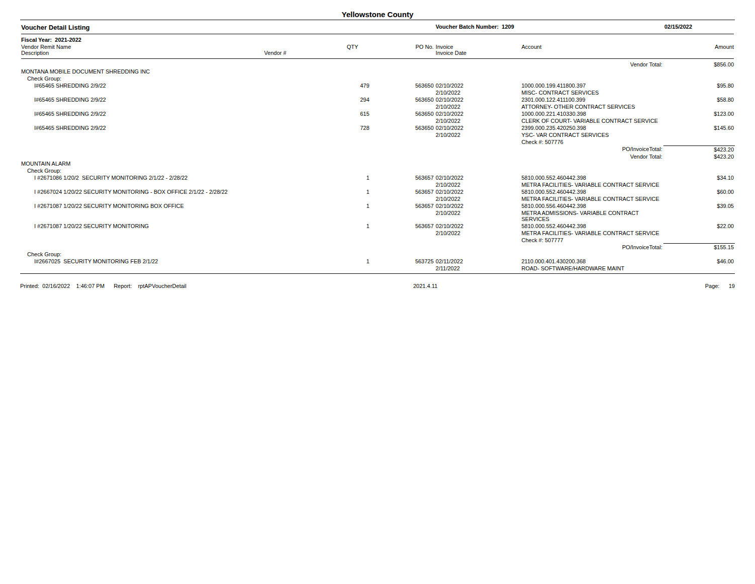Yellowstone County
| Voucher Detail Listing | Voucher Batch Number: 1209 | 02/15/2022 |
| Fiscal Year: 2021-2022 |
| Vendor Remit Name Description | Vendor # | QTY | PO No. | Invoice Invoice Date | Account | Amount |
| | | | | | Vendor Total: | $856.00 |
| MONTANA MOBILE DOCUMENT SHREDDING INC |
| Check Group: |
| I#65465 SHREDDING 2/9/22 | | 479 | 563650 | 02/10/2022 | 1000.000.199.411800.397 | $95.80 |
| | | | | 2/10/2022 | MISC- CONTRACT SERVICES | |
| I#65465 SHREDDING 2/9/22 | | 294 | 563650 | 02/10/2022 | 2301.000.122.411100.399 | $58.80 |
| | | | | 2/10/2022 | ATTORNEY- OTHER CONTRACT SERVICES | |
| I#65465 SHREDDING 2/9/22 | | 615 | 563650 | 02/10/2022 | 1000.000.221.410330.398 | $123.00 |
| | | | | 2/10/2022 | CLERK OF COURT- VARIABLE CONTRACT SERVICE | |
| I#65465 SHREDDING 2/9/22 | | 728 | 563650 | 02/10/2022 | 2399.000.235.420250.398 | $145.60 |
| | | | | 2/10/2022 | YSC- VAR CONTRACT SERVICES | |
| | | | | | Check #: 507776 | |
| | PO/InvoiceTotal: | $423.20 |
| | Vendor Total: | $423.20 |
| MOUNTAIN ALARM |
| Check Group: |
| I #2671086 1/20/2 SECURITY MONITORING 2/1/22 - 2/28/22 | | 1 | 563657 | 02/10/2022 | 5810.000.552.460442.398 | $34.10 |
| | | | | 2/10/2022 | METRA FACILITIES- VARIABLE CONTRACT SERVICE | |
| I #2667024 1/20/22 SECURITY MONITORING - BOX OFFICE 2/1/22 - 2/28/22 | | 1 | 563657 | 02/10/2022 | 5810.000.552.460442.398 | $60.00 |
| | | | | 2/10/2022 | METRA FACILITIES- VARIABLE CONTRACT SERVICE | |
| I #2671087 1/20/22 SECURITY MONITORING BOX OFFICE | | 1 | 563657 | 02/10/2022 | 5810.000.556.460442.398 | $39.05 |
| | | | | 2/10/2022 | METRA ADMISSIONS- VARIABLE CONTRACT SERVICES | |
| I #2671087 1/20/22 SECURITY MONITORING | | 1 | 563657 | 02/10/2022 | 5810.000.552.460442.398 | $22.00 |
| | | | | 2/10/2022 | METRA FACILITIES- VARIABLE CONTRACT SERVICE | |
| | Check #: 507777 | |
| | PO/InvoiceTotal: | $155.15 |
| Check Group: |
| I#2667025 SECURITY MONITORING FEB 2/1/22 | | 1 | 563725 | 02/11/2022 | 2110.000.401.430200.368 | $46.00 |
| | | | | 2/11/2022 | ROAD- SOFTWARE/HARDWARE MAINT | |
| Printed: 02/16/2022 1:46:07 PM Report: rptAPVoucherDetail | 2021.4.11 | Page: 19 |